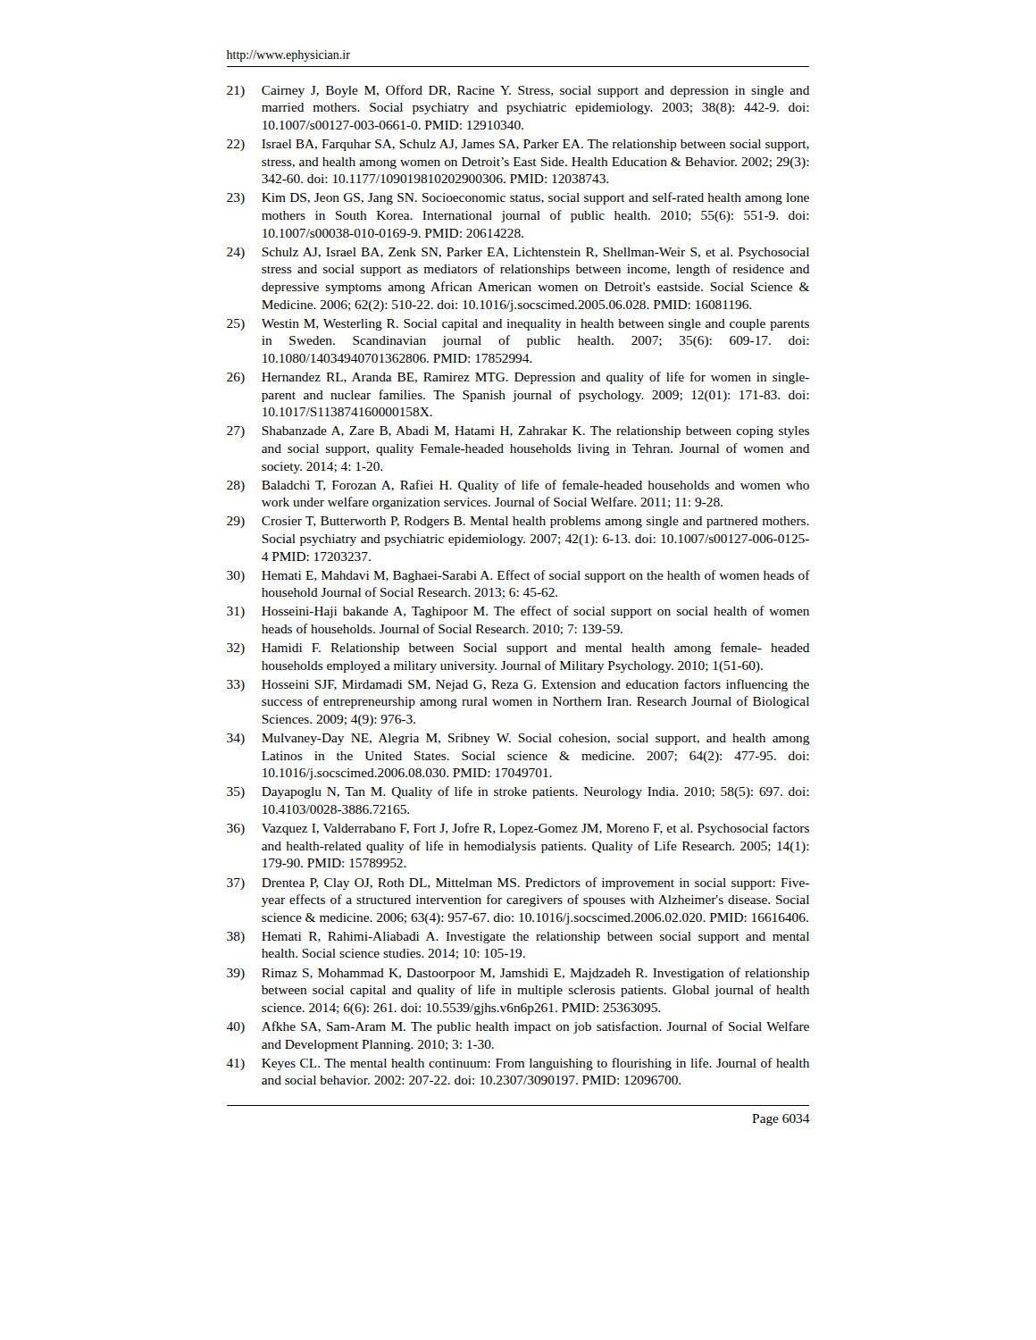http://www.ephysician.ir
21) Cairney J, Boyle M, Offord DR, Racine Y. Stress, social support and depression in single and married mothers. Social psychiatry and psychiatric epidemiology. 2003; 38(8): 442-9. doi: 10.1007/s00127-003-0661-0. PMID: 12910340.
22) Israel BA, Farquhar SA, Schulz AJ, James SA, Parker EA. The relationship between social support, stress, and health among women on Detroit’s East Side. Health Education & Behavior. 2002; 29(3): 342-60. doi: 10.1177/109019810202900306. PMID: 12038743.
23) Kim DS, Jeon GS, Jang SN. Socioeconomic status, social support and self-rated health among lone mothers in South Korea. International journal of public health. 2010; 55(6): 551-9. doi: 10.1007/s00038-010-0169-9. PMID: 20614228.
24) Schulz AJ, Israel BA, Zenk SN, Parker EA, Lichtenstein R, Shellman-Weir S, et al. Psychosocial stress and social support as mediators of relationships between income, length of residence and depressive symptoms among African American women on Detroit's eastside. Social Science & Medicine. 2006; 62(2): 510-22. doi: 10.1016/j.socscimed.2005.06.028. PMID: 16081196.
25) Westin M, Westerling R. Social capital and inequality in health between single and couple parents in Sweden. Scandinavian journal of public health. 2007; 35(6): 609-17. doi: 10.1080/14034940701362806. PMID: 17852994.
26) Hernandez RL, Aranda BE, Ramirez MTG. Depression and quality of life for women in single-parent and nuclear families. The Spanish journal of psychology. 2009; 12(01): 171-83. doi: 10.1017/S113874160000158X.
27) Shabanzade A, Zare B, Abadi M, Hatami H, Zahrakar K. The relationship between coping styles and social support, quality Female-headed households living in Tehran. Journal of women and society. 2014; 4: 1-20.
28) Baladchi T, Forozan A, Rafiei H. Quality of life of female-headed households and women who work under welfare organization services. Journal of Social Welfare. 2011; 11: 9-28.
29) Crosier T, Butterworth P, Rodgers B. Mental health problems among single and partnered mothers. Social psychiatry and psychiatric epidemiology. 2007; 42(1): 6-13. doi: 10.1007/s00127-006-0125-4 PMID: 17203237.
30) Hemati E, Mahdavi M, Baghaei-Sarabi A. Effect of social support on the health of women heads of household Journal of Social Research. 2013; 6: 45-62.
31) Hosseini-Haji bakande A, Taghipoor M. The effect of social support on social health of women heads of households. Journal of Social Research. 2010; 7: 139-59.
32) Hamidi F. Relationship between Social support and mental health among female- headed households employed a military university. Journal of Military Psychology. 2010; 1(51-60).
33) Hosseini SJF, Mirdamadi SM, Nejad G, Reza G. Extension and education factors influencing the success of entrepreneurship among rural women in Northern Iran. Research Journal of Biological Sciences. 2009; 4(9): 976-3.
34) Mulvaney-Day NE, Alegria M, Sribney W. Social cohesion, social support, and health among Latinos in the United States. Social science & medicine. 2007; 64(2): 477-95. doi: 10.1016/j.socscimed.2006.08.030. PMID: 17049701.
35) Dayapoglu N, Tan M. Quality of life in stroke patients. Neurology India. 2010; 58(5): 697. doi: 10.4103/0028-3886.72165.
36) Vazquez I, Valderrabano F, Fort J, Jofre R, Lopez-Gomez JM, Moreno F, et al. Psychosocial factors and health-related quality of life in hemodialysis patients. Quality of Life Research. 2005; 14(1): 179-90. PMID: 15789952.
37) Drentea P, Clay OJ, Roth DL, Mittelman MS. Predictors of improvement in social support: Five-year effects of a structured intervention for caregivers of spouses with Alzheimer's disease. Social science & medicine. 2006; 63(4): 957-67. dio: 10.1016/j.socscimed.2006.02.020. PMID: 16616406.
38) Hemati R, Rahimi-Aliabadi A. Investigate the relationship between social support and mental health. Social science studies. 2014; 10: 105-19.
39) Rimaz S, Mohammad K, Dastoorpoor M, Jamshidi E, Majdzadeh R. Investigation of relationship between social capital and quality of life in multiple sclerosis patients. Global journal of health science. 2014; 6(6): 261. doi: 10.5539/gjhs.v6n6p261. PMID: 25363095.
40) Afkhe SA, Sam-Aram M. The public health impact on job satisfaction. Journal of Social Welfare and Development Planning. 2010; 3: 1-30.
41) Keyes CL. The mental health continuum: From languishing to flourishing in life. Journal of health and social behavior. 2002: 207-22. doi: 10.2307/3090197. PMID: 12096700.
Page 6034